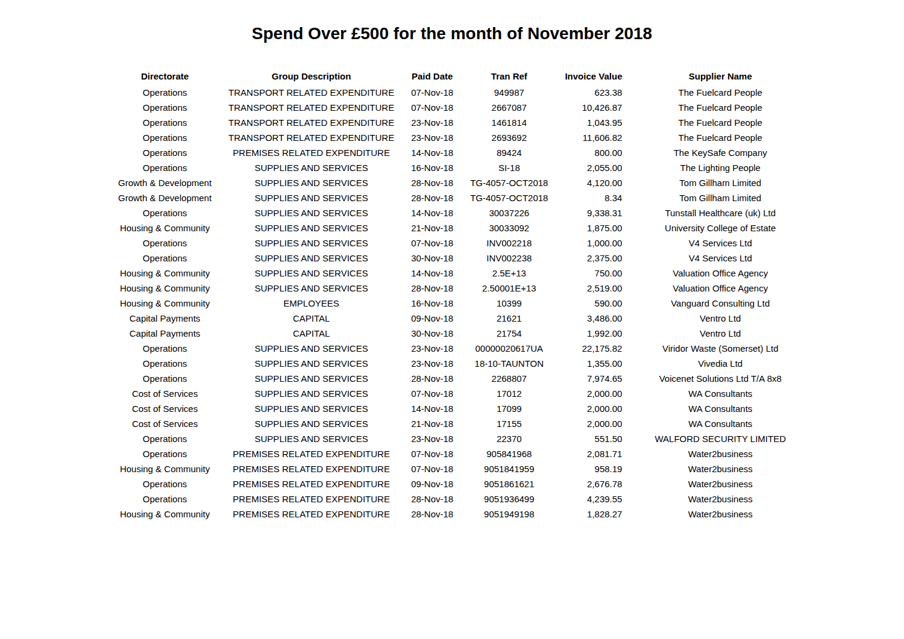Spend Over £500 for the month of November 2018
| Directorate | Group Description | Paid Date | Tran Ref | Invoice Value | Supplier Name |
| --- | --- | --- | --- | --- | --- |
| Operations | TRANSPORT RELATED EXPENDITURE | 07-Nov-18 | 949987 | 623.38 | The Fuelcard People |
| Operations | TRANSPORT RELATED EXPENDITURE | 07-Nov-18 | 2667087 | 10,426.87 | The Fuelcard People |
| Operations | TRANSPORT RELATED EXPENDITURE | 23-Nov-18 | 1461814 | 1,043.95 | The Fuelcard People |
| Operations | TRANSPORT RELATED EXPENDITURE | 23-Nov-18 | 2693692 | 11,606.82 | The Fuelcard People |
| Operations | PREMISES RELATED EXPENDITURE | 14-Nov-18 | 89424 | 800.00 | The KeySafe Company |
| Operations | SUPPLIES AND SERVICES | 16-Nov-18 | SI-18 | 2,055.00 | The Lighting People |
| Growth & Development | SUPPLIES AND SERVICES | 28-Nov-18 | TG-4057-OCT2018 | 4,120.00 | Tom Gillham Limited |
| Growth & Development | SUPPLIES AND SERVICES | 28-Nov-18 | TG-4057-OCT2018 | 8.34 | Tom Gillham Limited |
| Operations | SUPPLIES AND SERVICES | 14-Nov-18 | 30037226 | 9,338.31 | Tunstall Healthcare (uk) Ltd |
| Housing & Community | SUPPLIES AND SERVICES | 21-Nov-18 | 30033092 | 1,875.00 | University College of Estate |
| Operations | SUPPLIES AND SERVICES | 07-Nov-18 | INV002218 | 1,000.00 | V4 Services Ltd |
| Operations | SUPPLIES AND SERVICES | 30-Nov-18 | INV002238 | 2,375.00 | V4 Services Ltd |
| Housing & Community | SUPPLIES AND SERVICES | 14-Nov-18 | 2.5E+13 | 750.00 | Valuation Office Agency |
| Housing & Community | SUPPLIES AND SERVICES | 28-Nov-18 | 2.50001E+13 | 2,519.00 | Valuation Office Agency |
| Housing & Community | EMPLOYEES | 16-Nov-18 | 10399 | 590.00 | Vanguard Consulting Ltd |
| Capital Payments | CAPITAL | 09-Nov-18 | 21621 | 3,486.00 | Ventro Ltd |
| Capital Payments | CAPITAL | 30-Nov-18 | 21754 | 1,992.00 | Ventro Ltd |
| Operations | SUPPLIES AND SERVICES | 23-Nov-18 | 00000020617UA | 22,175.82 | Viridor Waste (Somerset) Ltd |
| Operations | SUPPLIES AND SERVICES | 23-Nov-18 | 18-10-TAUNTON | 1,355.00 | Vivedia Ltd |
| Operations | SUPPLIES AND SERVICES | 28-Nov-18 | 2268807 | 7,974.65 | Voicenet Solutions Ltd T/A 8x8 |
| Cost of Services | SUPPLIES AND SERVICES | 07-Nov-18 | 17012 | 2,000.00 | WA Consultants |
| Cost of Services | SUPPLIES AND SERVICES | 14-Nov-18 | 17099 | 2,000.00 | WA Consultants |
| Cost of Services | SUPPLIES AND SERVICES | 21-Nov-18 | 17155 | 2,000.00 | WA Consultants |
| Operations | SUPPLIES AND SERVICES | 23-Nov-18 | 22370 | 551.50 | WALFORD SECURITY LIMITED |
| Operations | PREMISES RELATED EXPENDITURE | 07-Nov-18 | 905841968 | 2,081.71 | Water2business |
| Housing & Community | PREMISES RELATED EXPENDITURE | 07-Nov-18 | 9051841959 | 958.19 | Water2business |
| Operations | PREMISES RELATED EXPENDITURE | 09-Nov-18 | 9051861621 | 2,676.78 | Water2business |
| Operations | PREMISES RELATED EXPENDITURE | 28-Nov-18 | 9051936499 | 4,239.55 | Water2business |
| Housing & Community | PREMISES RELATED EXPENDITURE | 28-Nov-18 | 9051949198 | 1,828.27 | Water2business |